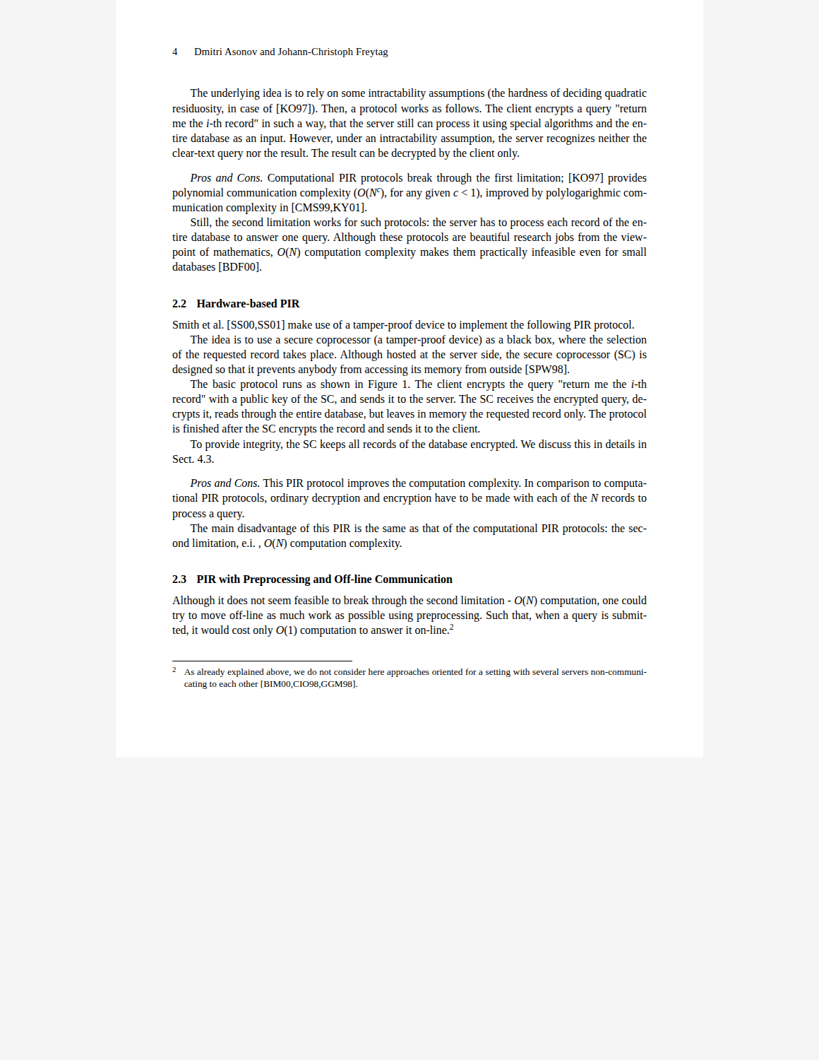4 Dmitri Asonov and Johann-Christoph Freytag
The underlying idea is to rely on some intractability assumptions (the hardness of deciding quadratic residuosity, in case of [KO97]). Then, a protocol works as follows. The client encrypts a query "return me the i-th record" in such a way, that the server still can process it using special algorithms and the entire database as an input. However, under an intractability assumption, the server recognizes neither the clear-text query nor the result. The result can be decrypted by the client only.
Pros and Cons. Computational PIR protocols break through the first limitation; [KO97] provides polynomial communication complexity (O(Nc), for any given c < 1), improved by polylogarighmic communication complexity in [CMS99,KY01].
Still, the second limitation works for such protocols: the server has to process each record of the entire database to answer one query. Although these protocols are beautiful research jobs from the viewpoint of mathematics, O(N) computation complexity makes them practically infeasible even for small databases [BDF00].
2.2 Hardware-based PIR
Smith et al. [SS00,SS01] make use of a tamper-proof device to implement the following PIR protocol.
The idea is to use a secure coprocessor (a tamper-proof device) as a black box, where the selection of the requested record takes place. Although hosted at the server side, the secure coprocessor (SC) is designed so that it prevents anybody from accessing its memory from outside [SPW98].
The basic protocol runs as shown in Figure 1. The client encrypts the query "return me the i-th record" with a public key of the SC, and sends it to the server. The SC receives the encrypted query, decrypts it, reads through the entire database, but leaves in memory the requested record only. The protocol is finished after the SC encrypts the record and sends it to the client.
To provide integrity, the SC keeps all records of the database encrypted. We discuss this in details in Sect. 4.3.
Pros and Cons. This PIR protocol improves the computation complexity. In comparison to computational PIR protocols, ordinary decryption and encryption have to be made with each of the N records to process a query.
The main disadvantage of this PIR is the same as that of the computational PIR protocols: the second limitation, e.i. , O(N) computation complexity.
2.3 PIR with Preprocessing and Off-line Communication
Although it does not seem feasible to break through the second limitation - O(N) computation, one could try to move off-line as much work as possible using preprocessing. Such that, when a query is submitted, it would cost only O(1) computation to answer it on-line.2
2 As already explained above, we do not consider here approaches oriented for a setting with several servers non-communicating to each other [BIM00,CIO98,GGM98].